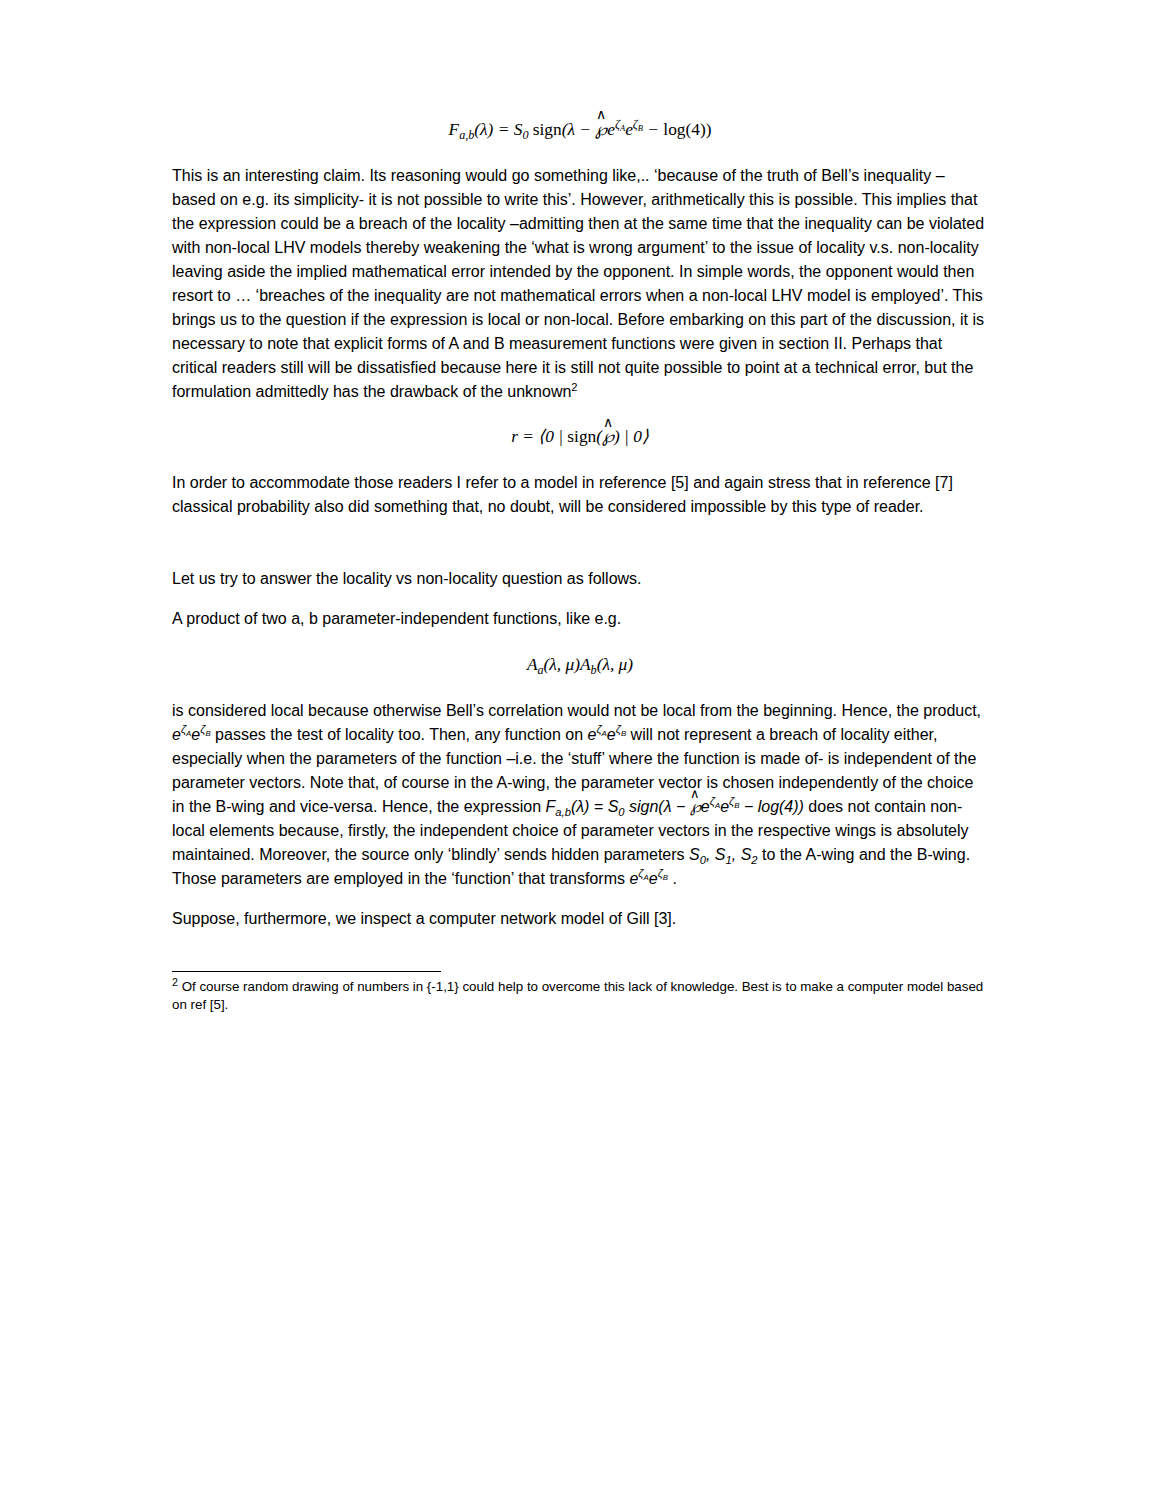Fa,b(λ) = S0 sign(λ − ℘eζAeζB − log(4))
This is an interesting claim. Its reasoning would go something like,.. ‘because of the truth of Bell’s inequality –based on e.g. its simplicity- it is not possible to write this’. However, arithmetically this is possible. This implies that the expression could be a breach of the locality –admitting then at the same time that the inequality can be violated with non-local LHV models thereby weakening the ‘what is wrong argument’ to the issue of locality v.s. non-locality leaving aside the implied mathematical error intended by the opponent. In simple words, the opponent would then resort to … ‘breaches of the inequality are not mathematical errors when a non-local LHV model is employed’. This brings us to the question if the expression is local or non-local. Before embarking on this part of the discussion, it is necessary to note that explicit forms of A and B measurement functions were given in section II. Perhaps that critical readers still will be dissatisfied because here it is still not quite possible to point at a technical error, but the formulation admittedly has the drawback of the unknown2
r = ⟨0 | sign(℘) | 0⟩
In order to accommodate those readers I refer to a model in reference [5] and again stress that in reference [7] classical probability also did something that, no doubt, will be considered impossible by this type of reader.
Let us try to answer the locality vs non-locality question as follows.
A product of two a, b parameter-independent functions, like e.g.
Aa(λ, μ)Ab(λ, μ)
is considered local because otherwise Bell’s correlation would not be local from the beginning. Hence, the product, eζAeζB passes the test of locality too. Then, any function on eζAeζB will not represent a breach of locality either, especially when the parameters of the function –i.e. the ‘stuff’ where the function is made of- is independent of the parameter vectors. Note that, of course in the A-wing, the parameter vector is chosen independently of the choice in the B-wing and vice-versa. Hence, the expression Fa,b(λ) = S0 sign(λ − ℘eζAeζB − log(4)) does not contain non-local elements because, firstly, the independent choice of parameter vectors in the respective wings is absolutely maintained. Moreover, the source only ‘blindly’ sends hidden parameters S0, S1, S2 to the A-wing and the B-wing. Those parameters are employed in the ‘function’ that transforms eζAeζB .
Suppose, furthermore, we inspect a computer network model of Gill [3].
2 Of course random drawing of numbers in {-1,1} could help to overcome this lack of knowledge. Best is to make a computer model based on ref [5].